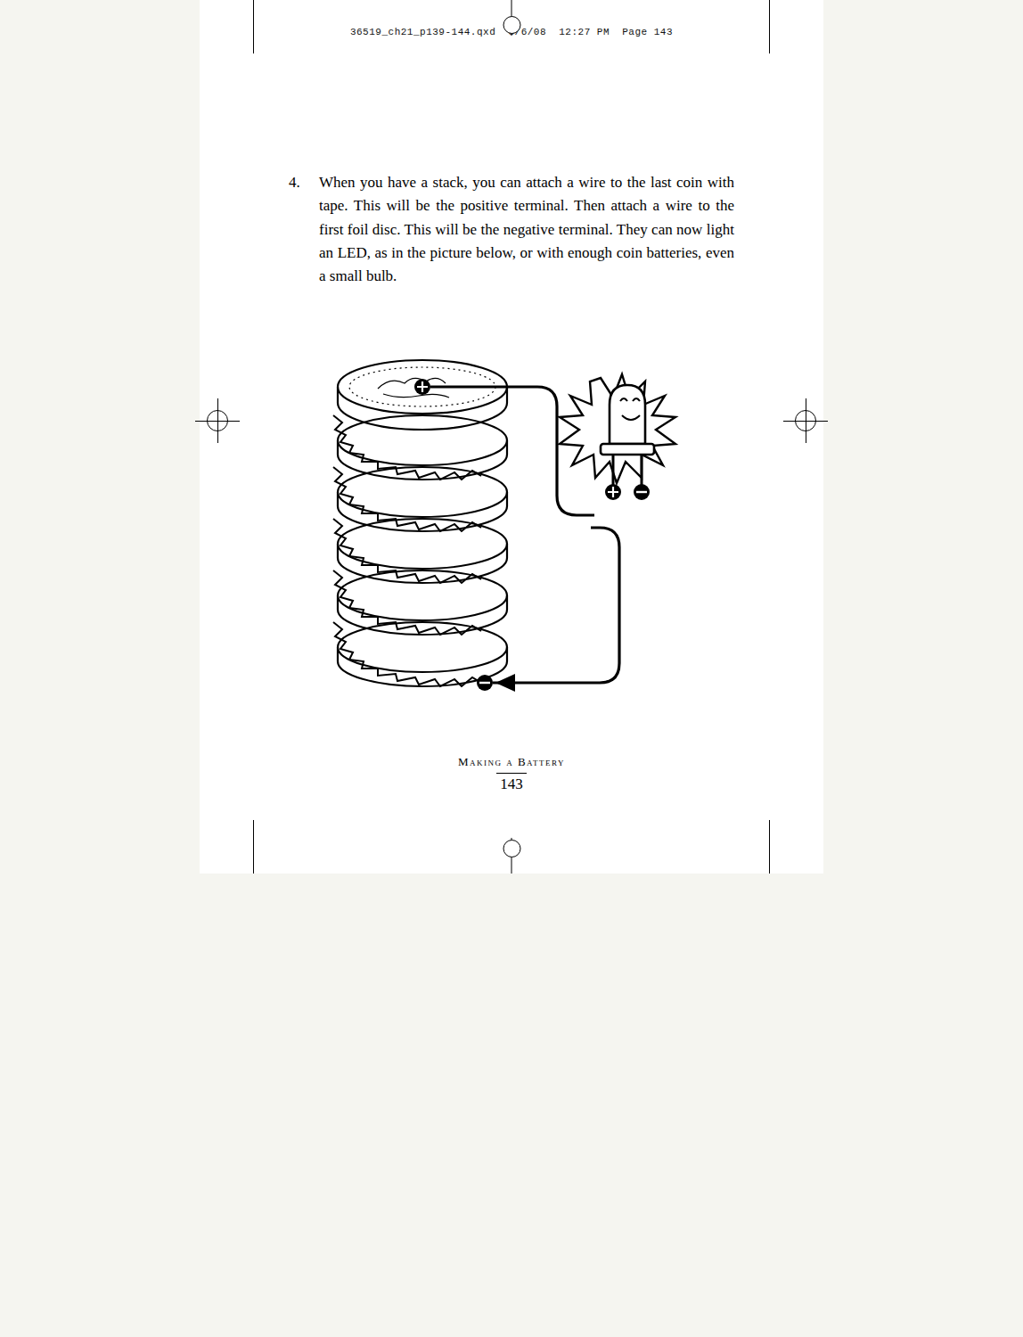36519_ch21_p139-144.qxd 3/6/08 12:27 PM Page 143
4. When you have a stack, you can attach a wire to the last coin with tape. This will be the positive terminal. Then attach a wire to the first foil disc. This will be the negative terminal. They can now light an LED, as in the picture below, or with enough coin batteries, even a small bulb.
Making a Battery
143